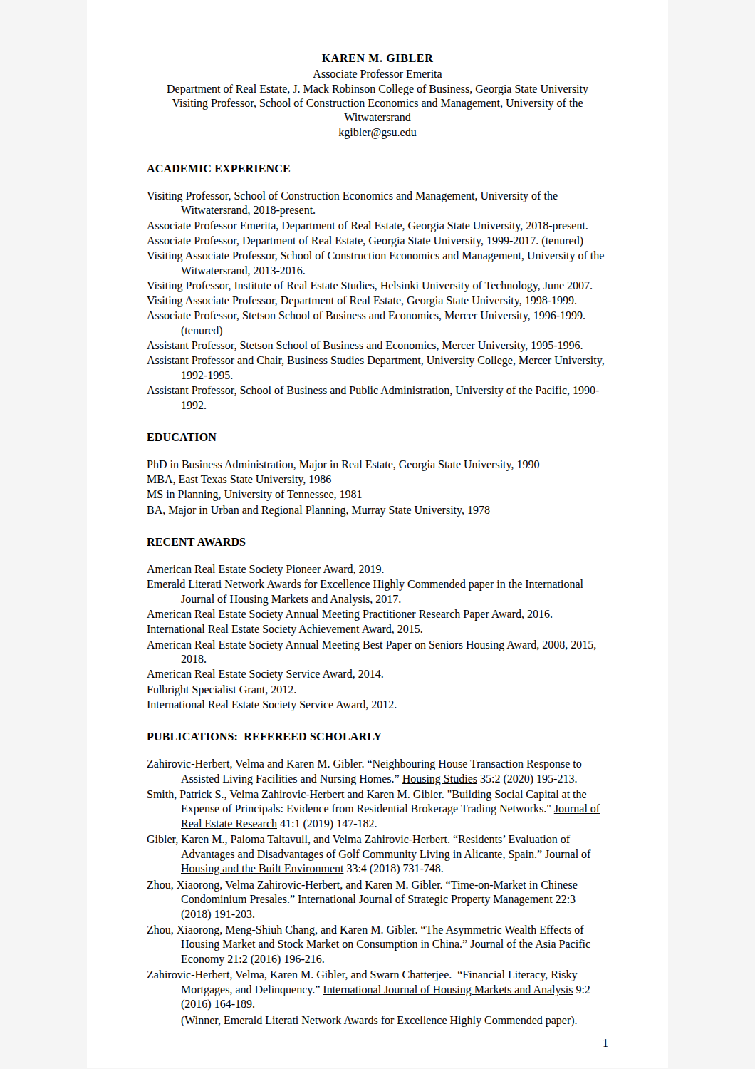Karen M. Gibler
Associate Professor Emerita
Department of Real Estate, J. Mack Robinson College of Business, Georgia State University
Visiting Professor, School of Construction Economics and Management, University of the Witwatersrand
kgibler@gsu.edu
Academic Experience
Visiting Professor, School of Construction Economics and Management, University of the Witwatersrand, 2018-present.
Associate Professor Emerita, Department of Real Estate, Georgia State University, 2018-present.
Associate Professor, Department of Real Estate, Georgia State University, 1999-2017. (tenured)
Visiting Associate Professor, School of Construction Economics and Management, University of the Witwatersrand, 2013-2016.
Visiting Professor, Institute of Real Estate Studies, Helsinki University of Technology, June 2007.
Visiting Associate Professor, Department of Real Estate, Georgia State University, 1998-1999.
Associate Professor, Stetson School of Business and Economics, Mercer University, 1996-1999. (tenured)
Assistant Professor, Stetson School of Business and Economics, Mercer University, 1995-1996.
Assistant Professor and Chair, Business Studies Department, University College, Mercer University, 1992-1995.
Assistant Professor, School of Business and Public Administration, University of the Pacific, 1990-1992.
Education
PhD in Business Administration, Major in Real Estate, Georgia State University, 1990
MBA, East Texas State University, 1986
MS in Planning, University of Tennessee, 1981
BA, Major in Urban and Regional Planning, Murray State University, 1978
Recent Awards
American Real Estate Society Pioneer Award, 2019.
Emerald Literati Network Awards for Excellence Highly Commended paper in the International Journal of Housing Markets and Analysis, 2017.
American Real Estate Society Annual Meeting Practitioner Research Paper Award, 2016.
International Real Estate Society Achievement Award, 2015.
American Real Estate Society Annual Meeting Best Paper on Seniors Housing Award, 2008, 2015, 2018.
American Real Estate Society Service Award, 2014.
Fulbright Specialist Grant, 2012.
International Real Estate Society Service Award, 2012.
Publications: Refereed Scholarly
Zahirovic-Herbert, Velma and Karen M. Gibler. “Neighbouring House Transaction Response to Assisted Living Facilities and Nursing Homes.” Housing Studies 35:2 (2020) 195-213.
Smith, Patrick S., Velma Zahirovic-Herbert and Karen M. Gibler. "Building Social Capital at the Expense of Principals: Evidence from Residential Brokerage Trading Networks." Journal of Real Estate Research 41:1 (2019) 147-182.
Gibler, Karen M., Paloma Taltavull, and Velma Zahirovic-Herbert. “Residents’ Evaluation of Advantages and Disadvantages of Golf Community Living in Alicante, Spain.” Journal of Housing and the Built Environment 33:4 (2018) 731-748.
Zhou, Xiaorong, Velma Zahirovic-Herbert, and Karen M. Gibler. “Time-on-Market in Chinese Condominium Presales.” International Journal of Strategic Property Management 22:3 (2018) 191-203.
Zhou, Xiaorong, Meng-Shiuh Chang, and Karen M. Gibler. “The Asymmetric Wealth Effects of Housing Market and Stock Market on Consumption in China.” Journal of the Asia Pacific Economy 21:2 (2016) 196-216.
Zahirovic-Herbert, Velma, Karen M. Gibler, and Swarn Chatterjee. “Financial Literacy, Risky Mortgages, and Delinquency.” International Journal of Housing Markets and Analysis 9:2 (2016) 164-189.
(Winner, Emerald Literati Network Awards for Excellence Highly Commended paper).
1